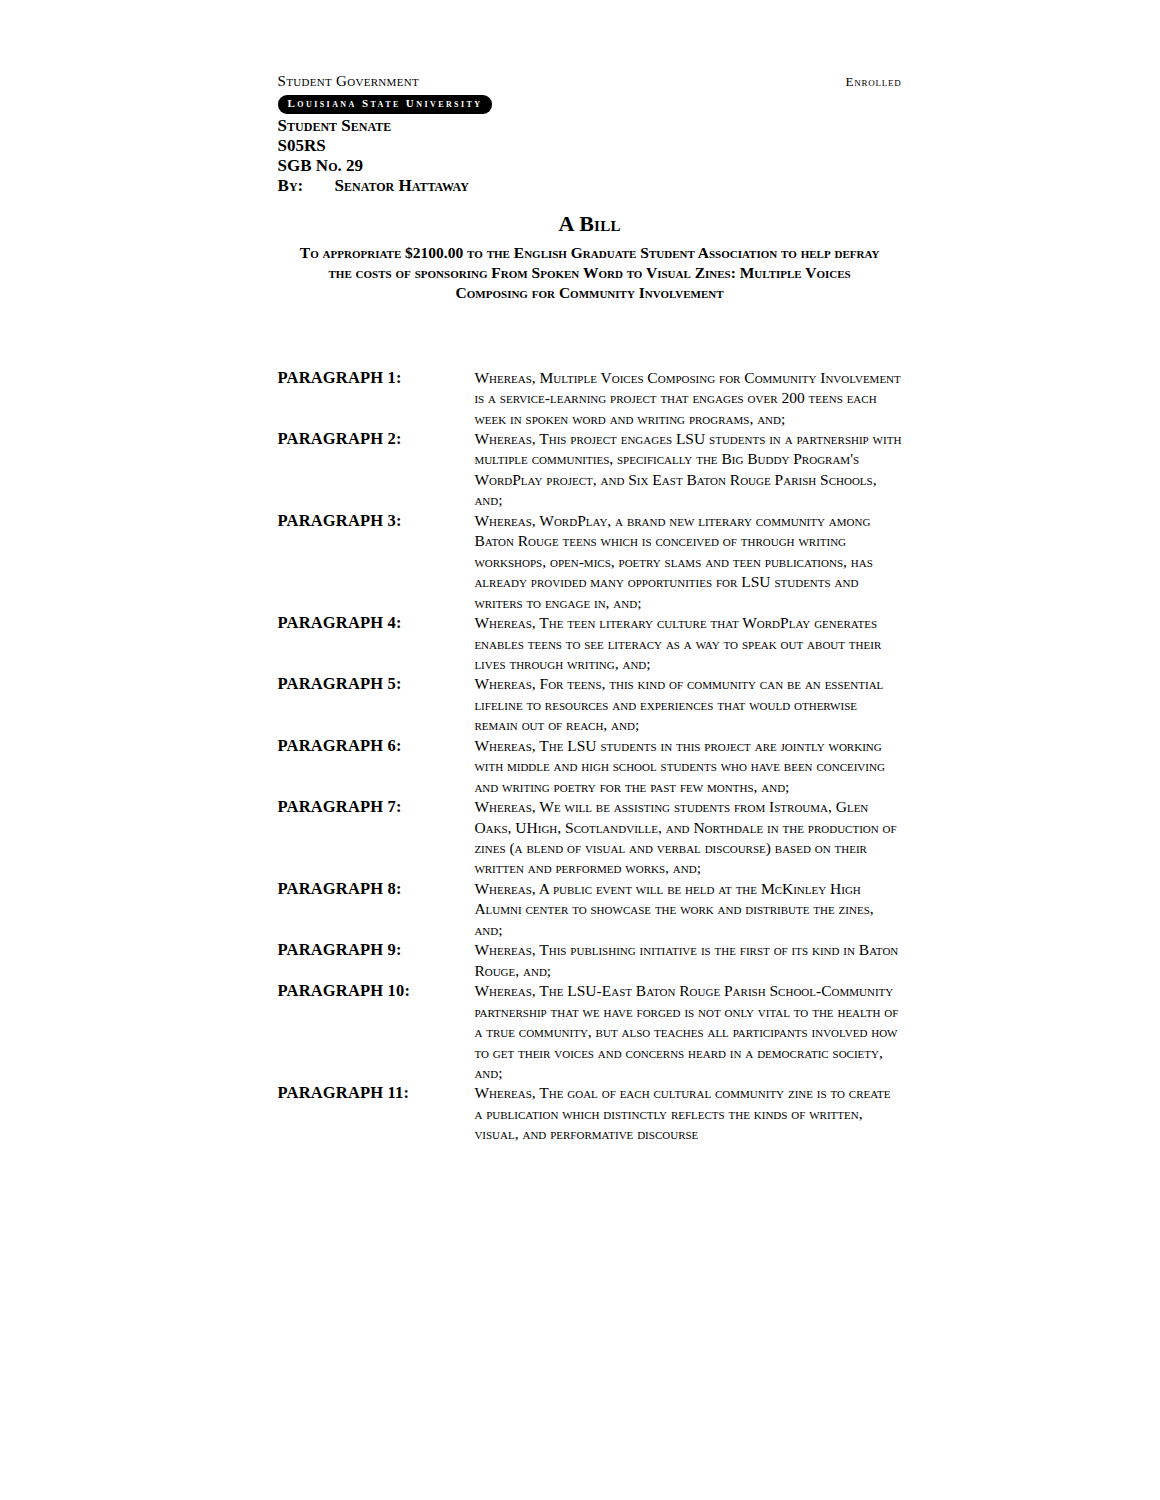Student Government
Enrolled
Louisiana State University
Student Senate
S05RS
SGB No. 29
By: Senator Hattaway
A Bill
To appropriate $2100.00 to the English Graduate Student Association to help defray the costs of sponsoring From Spoken Word to Visual Zines: Multiple Voices Composing for Community Involvement
PARAGRAPH 1:
Whereas, Multiple Voices Composing for Community Involvement is a service-learning project that engages over 200 teens each week in spoken word and writing programs, and;
PARAGRAPH 2:
Whereas, This project engages LSU students in a partnership with multiple communities, specifically the Big Buddy Program's WordPlay project, and Six East Baton Rouge Parish Schools, and;
PARAGRAPH 3:
Whereas, WordPlay, a brand new literary community among Baton Rouge teens which is conceived of through writing workshops, open-mics, poetry slams and teen publications, has already provided many opportunities for LSU students and writers to engage in, and;
PARAGRAPH 4:
Whereas, The teen literary culture that WordPlay generates enables teens to see literacy as a way to speak out about their lives through writing, and;
PARAGRAPH 5:
Whereas, For teens, this kind of community can be an essential lifeline to resources and experiences that would otherwise remain out of reach, and;
PARAGRAPH 6:
Whereas, The LSU students in this project are jointly working with middle and high school students who have been conceiving and writing poetry for the past few months, and;
PARAGRAPH 7:
Whereas, We will be assisting students from Istrouma, Glen Oaks, UHigh, Scotlandville, and Northdale in the production of zines (a blend of visual and verbal discourse) based on their written and performed works, and;
PARAGRAPH 8:
Whereas, A public event will be held at the McKinley High Alumni center to showcase the work and distribute the zines, and;
PARAGRAPH 9:
Whereas, This publishing initiative is the first of its kind in Baton Rouge, and;
PARAGRAPH 10:
Whereas, The LSU-East Baton Rouge Parish School-Community partnership that we have forged is not only vital to the health of a true community, but also teaches all participants involved how to get their voices and concerns heard in a democratic society, and;
PARAGRAPH 11:
Whereas, The goal of each cultural community zine is to create a publication which distinctly reflects the kinds of written, visual, and performative discourse